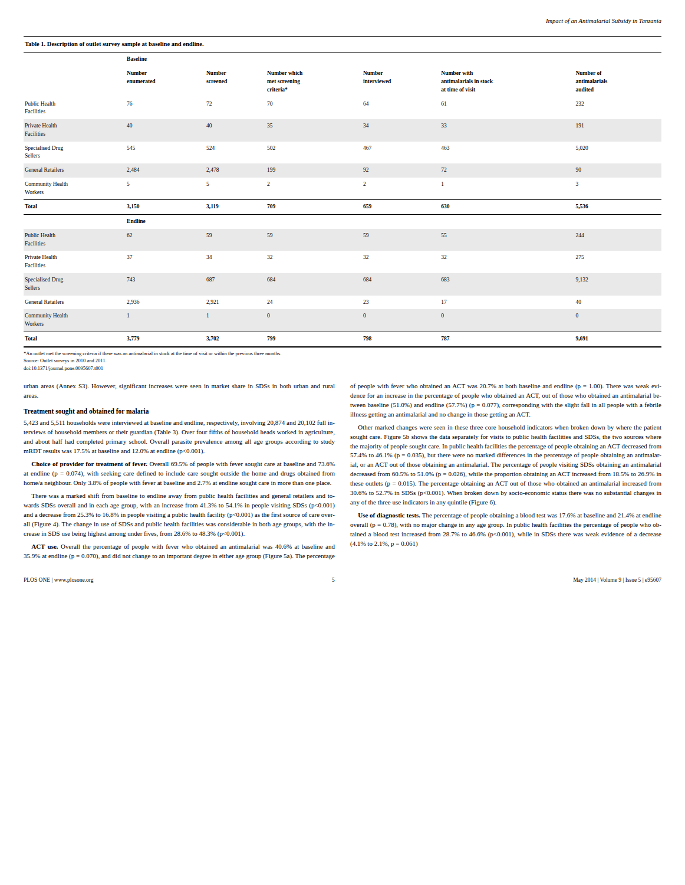Impact of an Antimalarial Subsidy in Tanzania
Table 1. Description of outlet survey sample at baseline and endline.
| | Baseline |
| --- | --- |
| | Number enumerated | Number screened | Number which met screening criteria* | Number interviewed | Number with antimalarials in stock at time of visit | Number of antimalarials audited |
| Public Health Facilities | 76 | 72 | 70 | 64 | 61 | 232 |
| Private Health Facilities | 40 | 40 | 35 | 34 | 33 | 191 |
| Specialised Drug Sellers | 545 | 524 | 502 | 467 | 463 | 5,020 |
| General Retailers | 2,484 | 2,478 | 199 | 92 | 72 | 90 |
| Community Health Workers | 5 | 5 | 2 | 2 | 1 | 3 |
| Total | 3,150 | 3,119 | 709 | 659 | 630 | 5,536 |
| | Endline |
| Public Health Facilities | 62 | 59 | 59 | 59 | 55 | 244 |
| Private Health Facilities | 37 | 34 | 32 | 32 | 32 | 275 |
| Specialised Drug Sellers | 743 | 687 | 684 | 684 | 683 | 9,132 |
| General Retailers | 2,936 | 2,921 | 24 | 23 | 17 | 40 |
| Community Health Workers | 1 | 1 | 0 | 0 | 0 | 0 |
| Total | 3,779 | 3,702 | 799 | 798 | 787 | 9,691 |
*An outlet met the screening criteria if there was an antimalarial in stock at the time of visit or within the previous three months.
Source: Outlet surveys in 2010 and 2011.
doi:10.1371/journal.pone.0095607.t001
urban areas (Annex S3). However, significant increases were seen in market share in SDSs in both urban and rural areas.
Treatment sought and obtained for malaria
5,423 and 5,511 households were interviewed at baseline and endline, respectively, involving 20,874 and 20,102 full interviews of household members or their guardian (Table 3). Over four fifths of household heads worked in agriculture, and about half had completed primary school. Overall parasite prevalence among all age groups according to study mRDT results was 17.5% at baseline and 12.0% at endline (p<0.001).
Choice of provider for treatment of fever. Overall 69.5% of people with fever sought care at baseline and 73.6% at endline (p = 0.074), with seeking care defined to include care sought outside the home and drugs obtained from home/a neighbour. Only 3.8% of people with fever at baseline and 2.7% at endline sought care in more than one place.
There was a marked shift from baseline to endline away from public health facilities and general retailers and towards SDSs overall and in each age group, with an increase from 41.3% to 54.1% in people visiting SDSs (p<0.001) and a decrease from 25.3% to 16.8% in people visiting a public health facility (p<0.001) as the first source of care overall (Figure 4). The change in use of SDSs and public health facilities was considerable in both age groups, with the increase in SDS use being highest among under fives, from 28.6% to 48.3% (p<0.001).
ACT use. Overall the percentage of people with fever who obtained an antimalarial was 40.6% at baseline and 35.9% at endline (p = 0.070), and did not change to an important degree in either age group (Figure 5a). The percentage of people with fever who obtained an ACT was 20.7% at both baseline and endline (p = 1.00). There was weak evidence for an increase in the percentage of people who obtained an ACT, out of those who obtained an antimalarial between baseline (51.0%) and endline (57.7%) (p = 0.077), corresponding with the slight fall in all people with a febrile illness getting an antimalarial and no change in those getting an ACT.
Other marked changes were seen in these three core household indicators when broken down by where the patient sought care. Figure 5b shows the data separately for visits to public health facilities and SDSs, the two sources where the majority of people sought care. In public health facilities the percentage of people obtaining an ACT decreased from 57.4% to 46.1% (p = 0.035), but there were no marked differences in the percentage of people obtaining an antimalarial, or an ACT out of those obtaining an antimalarial. The percentage of people visiting SDSs obtaining an antimalarial decreased from 60.5% to 51.0% (p = 0.026), while the proportion obtaining an ACT increased from 18.5% to 26.9% in these outlets (p = 0.015). The percentage obtaining an ACT out of those who obtained an antimalarial increased from 30.6% to 52.7% in SDSs (p<0.001). When broken down by socio-economic status there was no substantial changes in any of the three use indicators in any quintile (Figure 6).
Use of diagnostic tests. The percentage of people obtaining a blood test was 17.6% at baseline and 21.4% at endline overall (p = 0.78), with no major change in any age group. In public health facilities the percentage of people who obtained a blood test increased from 28.7% to 46.6% (p<0.001), while in SDSs there was weak evidence of a decrease (4.1% to 2.1%, p = 0.061)
PLOS ONE | www.plosone.org
5
May 2014 | Volume 9 | Issue 5 | e95607